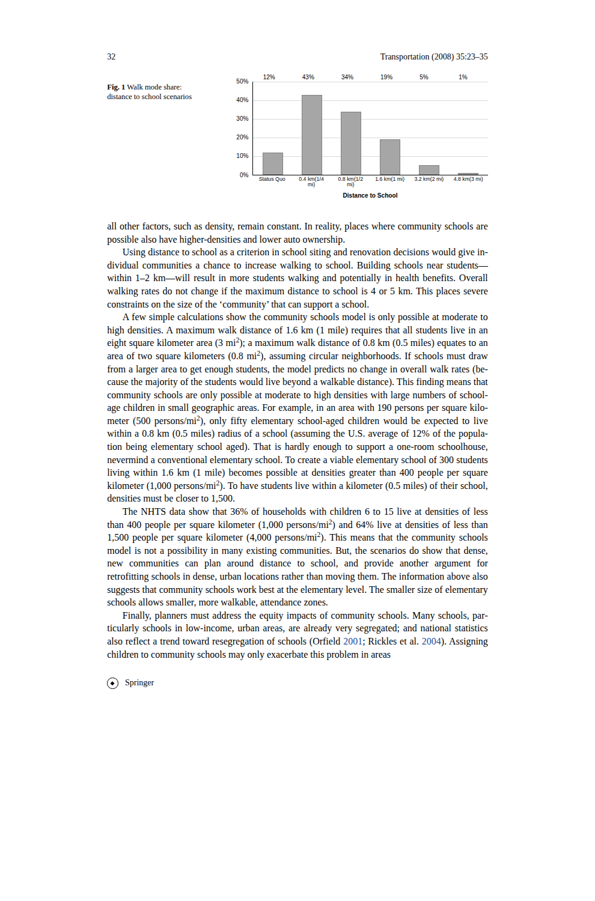32 Transportation (2008) 35:23–35
Fig. 1 Walk mode share:
distance to school scenarios
50% 40% 30% 20% 10% 0%
12%
43%
34%
19%
5%
1%
Status Quo 0.4 km(1/4 mi) 0.8 km(1/2 mi) 1.6 km(1 mi) 3.2 km(2 mi) 4.8 km(3 mi)
Distance to School
all other factors, such as density, remain constant. In reality, places where community schools are possible also have higher-densities and lower auto ownership.
Using distance to school as a criterion in school siting and renovation decisions would give individual communities a chance to increase walking to school. Building schools near students—within 1–2 km—will result in more students walking and potentially in health benefits. Overall walking rates do not change if the maximum distance to school is 4 or 5 km. This places severe constraints on the size of the ‘community’ that can support a school.
A few simple calculations show the community schools model is only possible at moderate to high densities. A maximum walk distance of 1.6 km (1 mile) requires that all students live in an eight square kilometer area (3 mi2); a maximum walk distance of 0.8 km (0.5 miles) equates to an area of two square kilometers (0.8 mi2), assuming circular neighborhoods. If schools must draw from a larger area to get enough students, the model predicts no change in overall walk rates (because the majority of the students would live beyond a walkable distance). This finding means that community schools are only possible at moderate to high densities with large numbers of school-age children in small geographic areas. For example, in an area with 190 persons per square kilometer (500 persons/mi2), only fifty elementary school-aged children would be expected to live within a 0.8 km (0.5 miles) radius of a school (assuming the U.S. average of 12% of the population being elementary school aged). That is hardly enough to support a one-room schoolhouse, nevermind a conventional elementary school. To create a viable elementary school of 300 students living within 1.6 km (1 mile) becomes possible at densities greater than 400 people per square kilometer (1,000 persons/mi2). To have students live within a kilometer (0.5 miles) of their school, densities must be closer to 1,500.
The NHTS data show that 36% of households with children 6 to 15 live at densities of less than 400 people per square kilometer (1,000 persons/mi2) and 64% live at densities of less than 1,500 people per square kilometer (4,000 persons/mi2). This means that the community schools model is not a possibility in many existing communities. But, the scenarios do show that dense, new communities can plan around distance to school, and provide another argument for retrofitting schools in dense, urban locations rather than moving them. The information above also suggests that community schools work best at the elementary level. The smaller size of elementary schools allows smaller, more walkable, attendance zones.
Finally, planners must address the equity impacts of community schools. Many schools, particularly schools in low-income, urban areas, are already very segregated; and national statistics also reflect a trend toward resegregation of schools (Orfield 2001; Rickles et al. 2004). Assigning children to community schools may only exacerbate this problem in areas
Springer